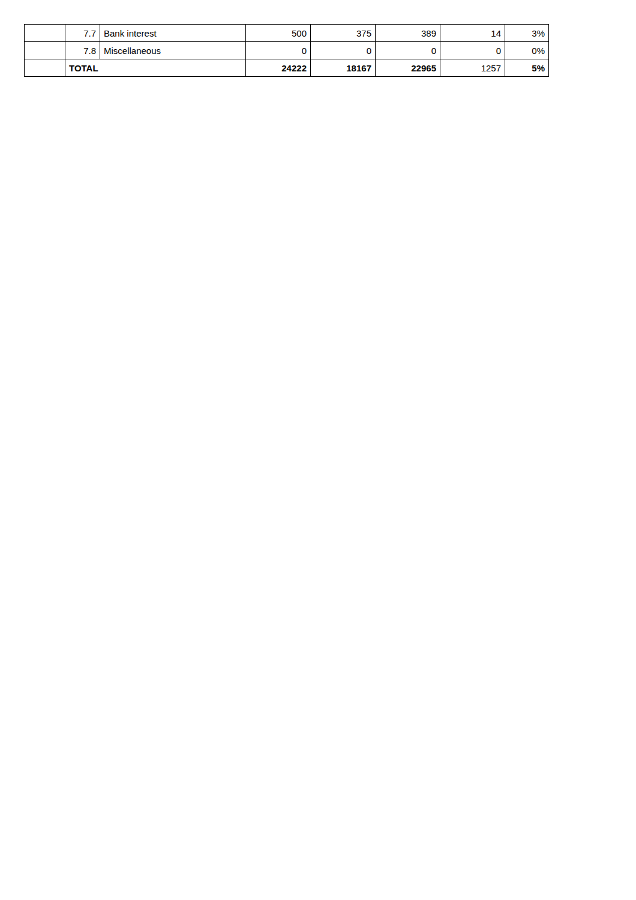| | 7.7 | Bank interest | 500 | 375 | 389 | 14 | 3% |
| | 7.8 | Miscellaneous | 0 | 0 | 0 | 0 | 0% |
| | TOTAL | 24222 | 18167 | 22965 | 1257 | 5% |